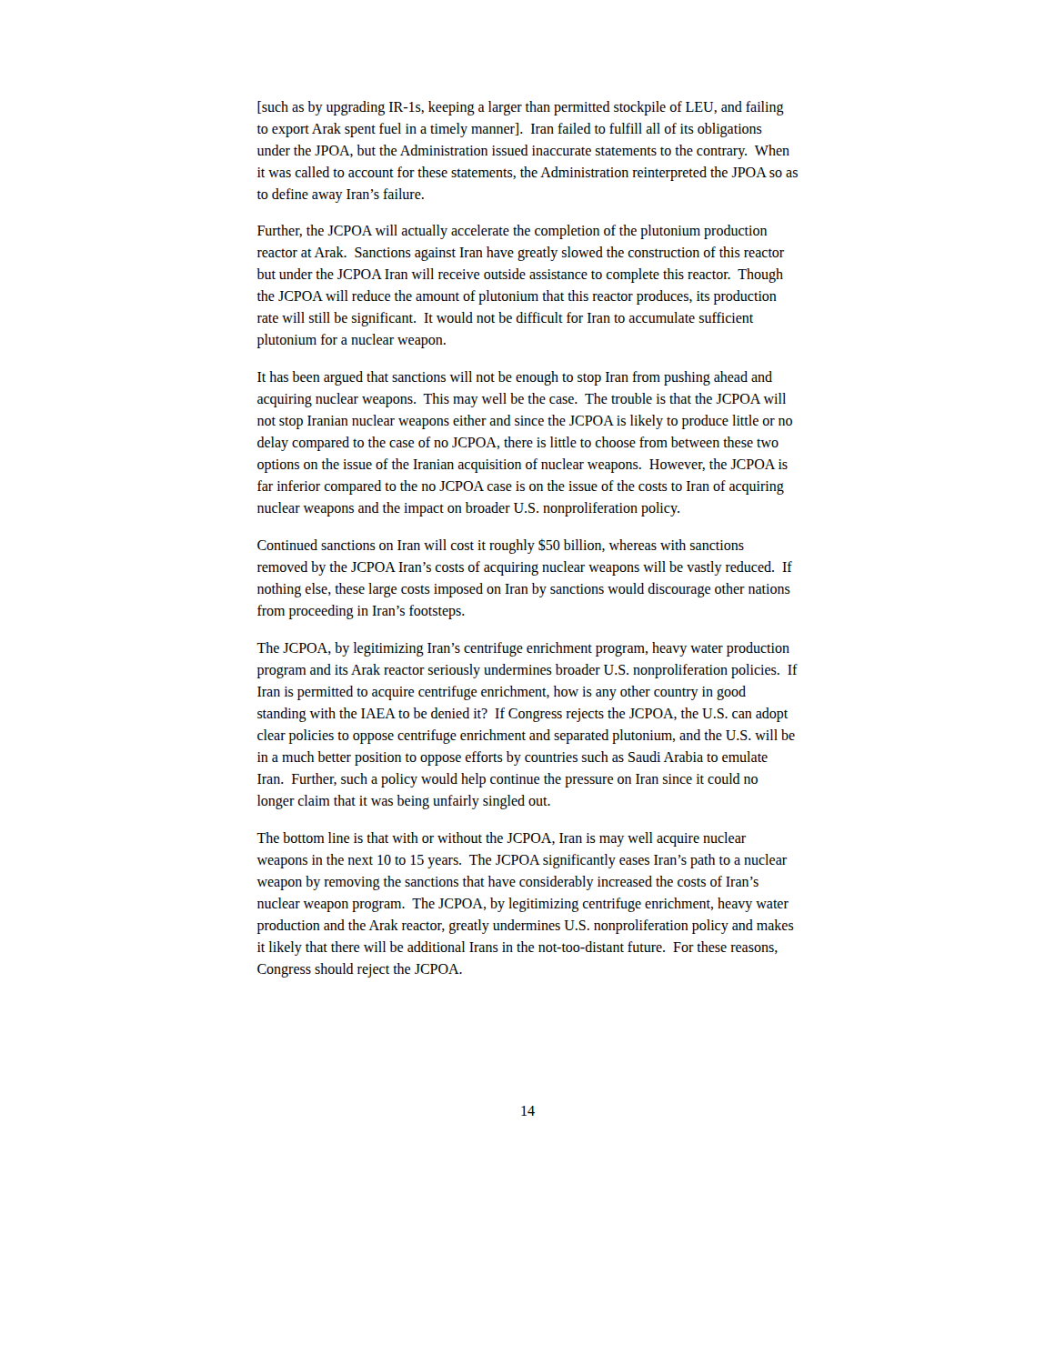[such as by upgrading IR-1s, keeping a larger than permitted stockpile of LEU, and failing to export Arak spent fuel in a timely manner]. Iran failed to fulfill all of its obligations under the JPOA, but the Administration issued inaccurate statements to the contrary. When it was called to account for these statements, the Administration reinterpreted the JPOA so as to define away Iran’s failure.
Further, the JCPOA will actually accelerate the completion of the plutonium production reactor at Arak. Sanctions against Iran have greatly slowed the construction of this reactor but under the JCPOA Iran will receive outside assistance to complete this reactor. Though the JCPOA will reduce the amount of plutonium that this reactor produces, its production rate will still be significant. It would not be difficult for Iran to accumulate sufficient plutonium for a nuclear weapon.
It has been argued that sanctions will not be enough to stop Iran from pushing ahead and acquiring nuclear weapons. This may well be the case. The trouble is that the JCPOA will not stop Iranian nuclear weapons either and since the JCPOA is likely to produce little or no delay compared to the case of no JCPOA, there is little to choose from between these two options on the issue of the Iranian acquisition of nuclear weapons. However, the JCPOA is far inferior compared to the no JCPOA case is on the issue of the costs to Iran of acquiring nuclear weapons and the impact on broader U.S. nonproliferation policy.
Continued sanctions on Iran will cost it roughly $50 billion, whereas with sanctions removed by the JCPOA Iran’s costs of acquiring nuclear weapons will be vastly reduced. If nothing else, these large costs imposed on Iran by sanctions would discourage other nations from proceeding in Iran’s footsteps.
The JCPOA, by legitimizing Iran’s centrifuge enrichment program, heavy water production program and its Arak reactor seriously undermines broader U.S. nonproliferation policies. If Iran is permitted to acquire centrifuge enrichment, how is any other country in good standing with the IAEA to be denied it? If Congress rejects the JCPOA, the U.S. can adopt clear policies to oppose centrifuge enrichment and separated plutonium, and the U.S. will be in a much better position to oppose efforts by countries such as Saudi Arabia to emulate Iran. Further, such a policy would help continue the pressure on Iran since it could no longer claim that it was being unfairly singled out.
The bottom line is that with or without the JCPOA, Iran is may well acquire nuclear weapons in the next 10 to 15 years. The JCPOA significantly eases Iran’s path to a nuclear weapon by removing the sanctions that have considerably increased the costs of Iran’s nuclear weapon program. The JCPOA, by legitimizing centrifuge enrichment, heavy water production and the Arak reactor, greatly undermines U.S. nonproliferation policy and makes it likely that there will be additional Irans in the not-too-distant future. For these reasons, Congress should reject the JCPOA.
14